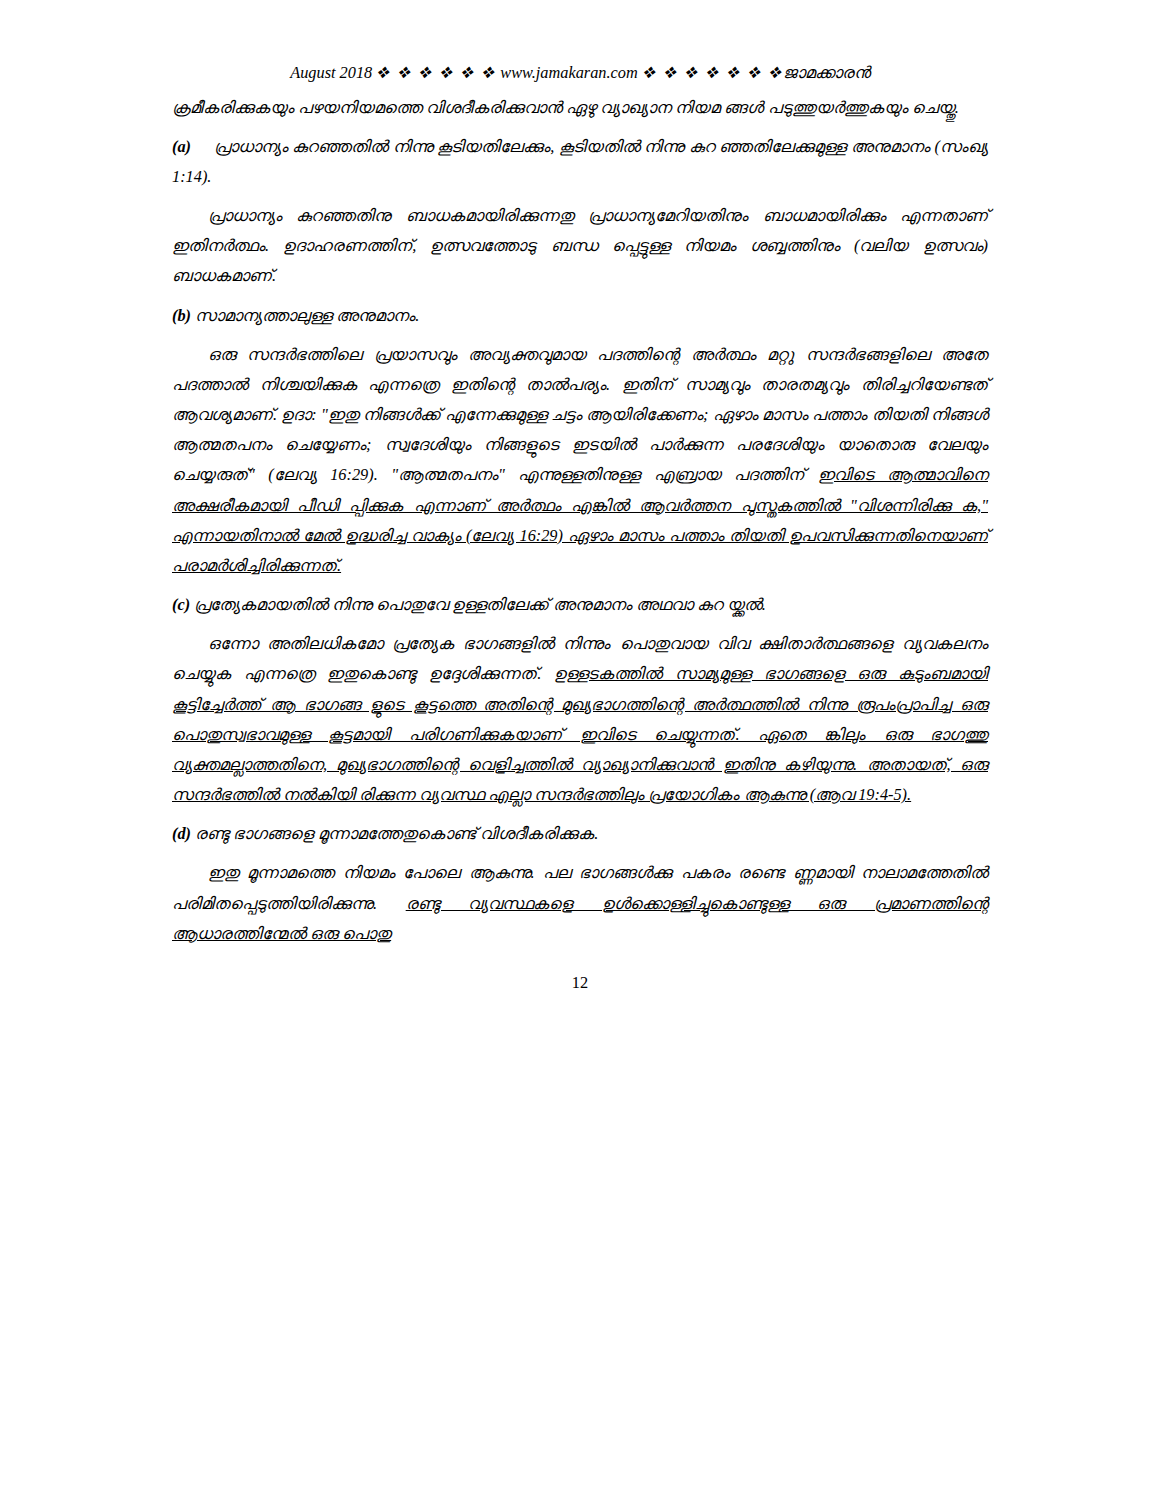August 2018 ❖ ❖ ❖ ❖ ❖ ❖ www.jamakaran.com ❖ ❖ ❖ ❖ ❖ ❖ ❖ജാമക്കാരൻ
ക്രമീകരിക്കുകയും പഴയനിയമത്തെ വിശദീകരിക്കുവാൻ ഏഴു വ്യാഖ്യാന നിയമ ങ്ങൾ പടുത്തുയർത്തുകയും ചെയ്തു.
(a) പ്രാധാന്യം കുറഞ്ഞതിൽ നിന്നു കൂടിയതിലേക്കും, കൂടിയതിൽ നിന്നു കുറ ഞ്ഞതിലേക്കുമുള്ള അനുമാനം (സംഖ്യ 1:14).
പ്രാധാന്യം കുറഞ്ഞതിനു ബാധകമായിരിക്കുന്നതു പ്രാധാന്യമേറിയതിനും ബാധമായിരിക്കും എന്നതാണ് ഇതിനർത്ഥം. ഉദാഹരണത്തിന്, ഉത്സവത്തോടു ബന്ധ പ്പെട്ടുള്ള നിയമം ശബ്ബത്തിനും (വലിയ ഉത്സവം) ബാധകമാണ്.
(b) സാമാന്യത്താലുള്ള അനുമാനം.
ഒരു സന്ദർഭത്തിലെ പ്രയാസവും അവ്യക്തവുമായ പദത്തിന്റെ അർത്ഥം മറ്റു സന്ദർഭങ്ങളിലെ അതേ പദത്താൽ നിശ്ചയിക്കുക എന്നത്രെ ഇതിന്റെ താൽപര്യം. ഇതിന് സാമ്യവും താരതമ്യവും തിരിച്ചറിയേണ്ടത് ആവശ്യമാണ്. ഉദാ: "ഇതു നിങ്ങൾക്ക് എന്നേക്കുമുള്ള ചട്ടം ആയിരിക്കേണം; ഏഴാം മാസം പത്താം തിയതി നിങ്ങൾ ആത്മതപനം ചെയ്യേണം; സ്വദേശിയും നിങ്ങളുടെ ഇടയിൽ പാർക്കുന്ന പരദേശിയും യാതൊരു വേലയും ചെയ്യരുത്" (ലേവ്യ 16:29). "ആത്മതപനം" എന്നുള്ളതിനുള്ള എബ്രായ പദത്തിന് ഇവിടെ ആത്മാവിനെ അക്ഷരീകമായി പീഡി പ്പിക്കുക എന്നാണ് അർത്ഥം എങ്കിൽ ആവർത്തന പുസ്തകത്തിൽ "വിശന്നിരിക്കു ക," എന്നായതിനാൽ മേൽ ഉദ്ധരിച്ച വാക്യം (ലേവ്യ 16:29) ഏഴാം മാസം പത്താം തിയതി ഉപവസിക്കുന്നതിനെയാണ് പരാമർശിച്ചിരിക്കുന്നത്.
(c) പ്രത്യേകമായതിൽ നിന്നു പൊതുവേ ഉള്ളതിലേക്ക് അനുമാനം അഥവാ കുറ യ്ക്കൽ.
ഒന്നോ അതിലധികമോ പ്രത്യേക ഭാഗങ്ങളിൽ നിന്നും പൊതുവായ വിവ ക്ഷിതാർത്ഥങ്ങളെ വ്യവകലനം ചെയ്യുക എന്നത്രെ ഇതുകൊണ്ടു ഉദ്ദേശിക്കുന്നത്. ഉള്ളടകത്തിൽ സാമ്യമുള്ള ഭാഗങ്ങളെ ഒരു കുടുംബമായി കൂട്ടിച്ചേർത്ത് ആ ഭാഗങ്ങ ളുടെ കൂട്ടത്തെ അതിന്റെ മുഖ്യഭാഗത്തിന്റെ അർത്ഥത്തിൽ നിന്നു രൂപംപ്രാപിച്ച ഒരു പൊതുസ്വഭാവമുള്ള കൂട്ടമായി പരിഗണിക്കുകയാണ് ഇവിടെ ചെയ്യുന്നത്. ഏതെ ങ്കിലും ഒരു ഭാഗത്തു വ്യക്തമല്ലാത്തതിനെ, മുഖ്യഭാഗത്തിന്റെ വെളിച്ചത്തിൽ വ്യാഖ്യാനിക്കുവാൻ ഇതിനു കഴിയുന്നു. അതായത്, ഒരു സന്ദർഭത്തിൽ നൽകിയി രിക്കുന്ന വ്യവസ്ഥ എല്ലാ സന്ദർഭത്തിലും പ്രയോഗികം ആകുന്നു (ആവ 19:4-5).
(d) രണ്ടു ഭാഗങ്ങളെ മൂന്നാമത്തേതുകൊണ്ട് വിശദീകരിക്കുക.
ഇതു മൂന്നാമത്തെ നിയമം പോലെ ആകുന്നു. പല ഭാഗങ്ങൾക്കു പകരം രണ്ടെ ണ്ണമായി നാലാമത്തേതിൽ പരിമിതപ്പെടുത്തിയിരിക്കുന്നു. രണ്ടു വ്യവസ്ഥകളെ ഉൾക്കൊള്ളിച്ചുകൊണ്ടുള്ള ഒരു പ്രമാണത്തിന്റെ ആധാരത്തിന്മേൽ ഒരു പൊതു
12